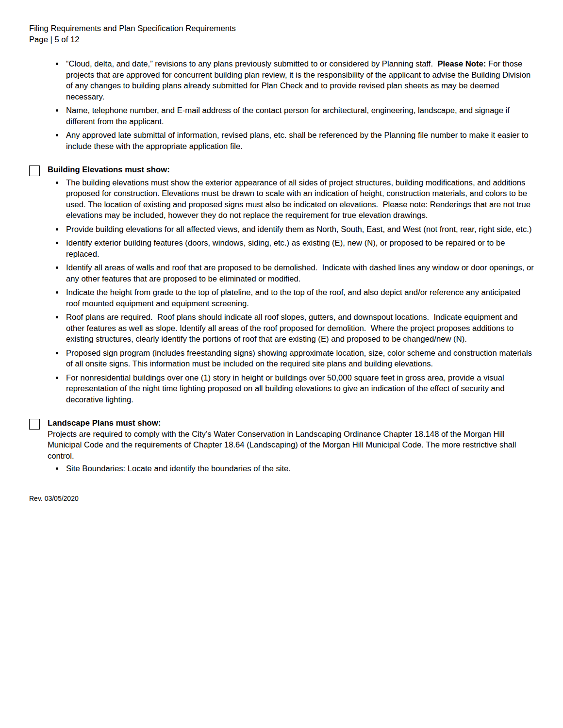Filing Requirements and Plan Specification Requirements
Page | 5 of 12
“Cloud, delta, and date,” revisions to any plans previously submitted to or considered by Planning staff. Please Note: For those projects that are approved for concurrent building plan review, it is the responsibility of the applicant to advise the Building Division of any changes to building plans already submitted for Plan Check and to provide revised plan sheets as may be deemed necessary.
Name, telephone number, and E-mail address of the contact person for architectural, engineering, landscape, and signage if different from the applicant.
Any approved late submittal of information, revised plans, etc. shall be referenced by the Planning file number to make it easier to include these with the appropriate application file.
Building Elevations must show:
The building elevations must show the exterior appearance of all sides of project structures, building modifications, and additions proposed for construction. Elevations must be drawn to scale with an indication of height, construction materials, and colors to be used. The location of existing and proposed signs must also be indicated on elevations. Please note: Renderings that are not true elevations may be included, however they do not replace the requirement for true elevation drawings.
Provide building elevations for all affected views, and identify them as North, South, East, and West (not front, rear, right side, etc.)
Identify exterior building features (doors, windows, siding, etc.) as existing (E), new (N), or proposed to be repaired or to be replaced.
Identify all areas of walls and roof that are proposed to be demolished. Indicate with dashed lines any window or door openings, or any other features that are proposed to be eliminated or modified.
Indicate the height from grade to the top of plateline, and to the top of the roof, and also depict and/or reference any anticipated roof mounted equipment and equipment screening.
Roof plans are required. Roof plans should indicate all roof slopes, gutters, and downspout locations. Indicate equipment and other features as well as slope. Identify all areas of the roof proposed for demolition. Where the project proposes additions to existing structures, clearly identify the portions of roof that are existing (E) and proposed to be changed/new (N).
Proposed sign program (includes freestanding signs) showing approximate location, size, color scheme and construction materials of all onsite signs. This information must be included on the required site plans and building elevations.
For nonresidential buildings over one (1) story in height or buildings over 50,000 square feet in gross area, provide a visual representation of the night time lighting proposed on all building elevations to give an indication of the effect of security and decorative lighting.
Landscape Plans must show:
Projects are required to comply with the City’s Water Conservation in Landscaping Ordinance Chapter 18.148 of the Morgan Hill Municipal Code and the requirements of Chapter 18.64 (Landscaping) of the Morgan Hill Municipal Code. The more restrictive shall control.
Site Boundaries: Locate and identify the boundaries of the site.
Rev. 03/05/2020